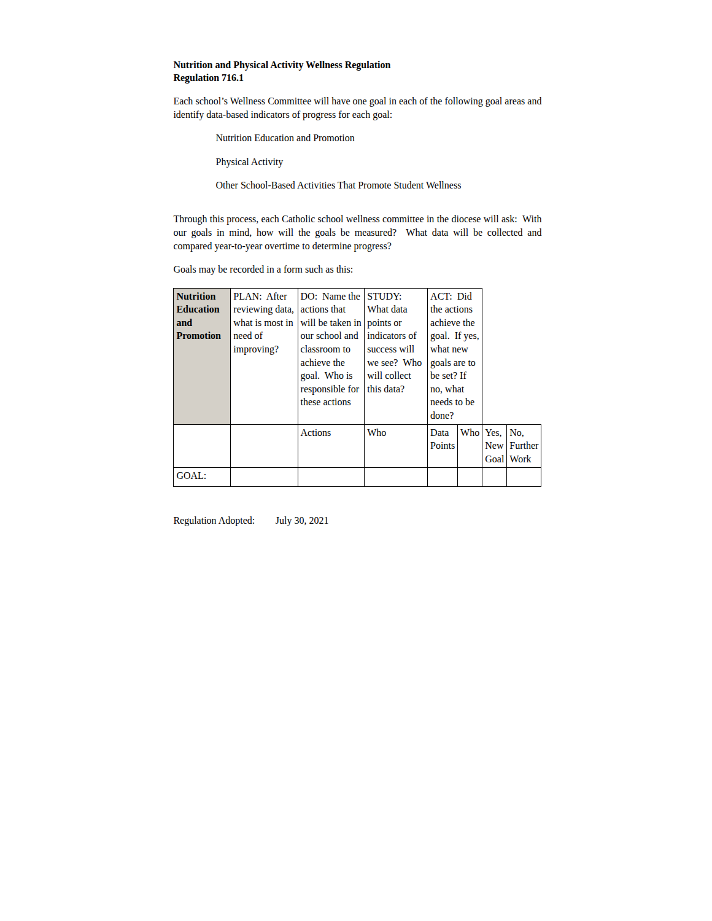Nutrition and Physical Activity Wellness RegulationRegulation 716.1
Each school’s Wellness Committee will have one goal in each of the following goal areas and identify data-based indicators of progress for each goal:
Nutrition Education and Promotion
Physical Activity
Other School-Based Activities That Promote Student Wellness
Through this process, each Catholic school wellness committee in the diocese will ask: With our goals in mind, how will the goals be measured? What data will be collected and compared year-to-year overtime to determine progress?
Goals may be recorded in a form such as this:
| Nutrition Education and Promotion | PLAN: After reviewing data, what is most in need of improving? | DO: Name the actions that will be taken in our school and classroom to achieve the goal. Who is responsible for these actions | STUDY: What data points or indicators of success will we see? Who will collect this data? | ACT: Did the actions achieve the goal. If yes, what new goals are to be set? If no, what needs to be done? |
| --- | --- | --- | --- | --- |
| | | Actions | Who | Data Points | Who | Yes, New Goal | No, Further Work |
| GOAL: | | | | | | | |
Regulation Adopted:July 30, 2021